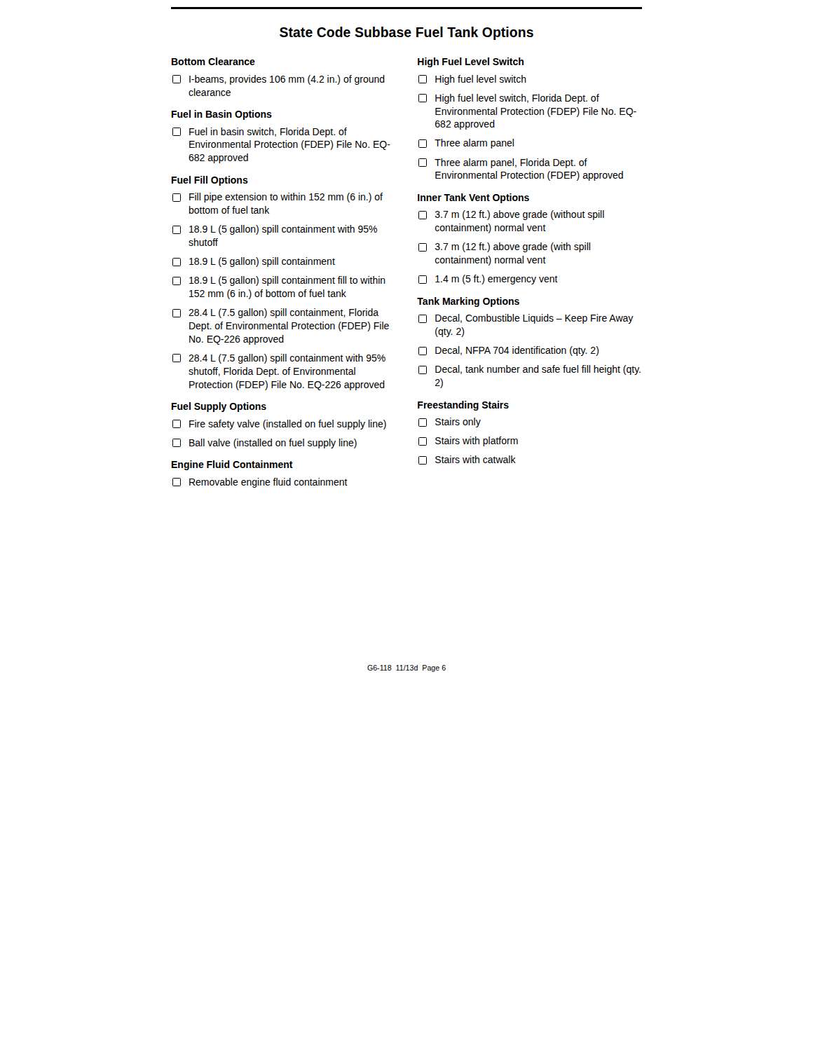State Code Subbase Fuel Tank Options
Bottom Clearance
I-beams, provides 106 mm (4.2 in.) of ground clearance
Fuel in Basin Options
Fuel in basin switch, Florida Dept. of Environmental Protection (FDEP) File No. EQ-682 approved
Fuel Fill Options
Fill pipe extension to within 152 mm (6 in.) of bottom of fuel tank
18.9 L (5 gallon) spill containment with 95% shutoff
18.9 L (5 gallon) spill containment
18.9 L (5 gallon) spill containment fill to within 152 mm (6 in.) of bottom of fuel tank
28.4 L (7.5 gallon) spill containment, Florida Dept. of Environmental Protection (FDEP) File No. EQ-226 approved
28.4 L (7.5 gallon) spill containment with 95% shutoff, Florida Dept. of Environmental Protection (FDEP) File No. EQ-226 approved
Fuel Supply Options
Fire safety valve (installed on fuel supply line)
Ball valve (installed on fuel supply line)
Engine Fluid Containment
Removable engine fluid containment
High Fuel Level Switch
High fuel level switch
High fuel level switch, Florida Dept. of Environmental Protection (FDEP) File No. EQ-682 approved
Three alarm panel
Three alarm panel, Florida Dept. of Environmental Protection (FDEP) approved
Inner Tank Vent Options
3.7 m (12 ft.) above grade (without spill containment) normal vent
3.7 m (12 ft.) above grade (with spill containment) normal vent
1.4 m (5 ft.) emergency vent
Tank Marking Options
Decal, Combustible Liquids – Keep Fire Away (qty. 2)
Decal, NFPA 704 identification (qty. 2)
Decal, tank number and safe fuel fill height (qty. 2)
Freestanding Stairs
Stairs only
Stairs with platform
Stairs with catwalk
G6-118 11/13d Page 6